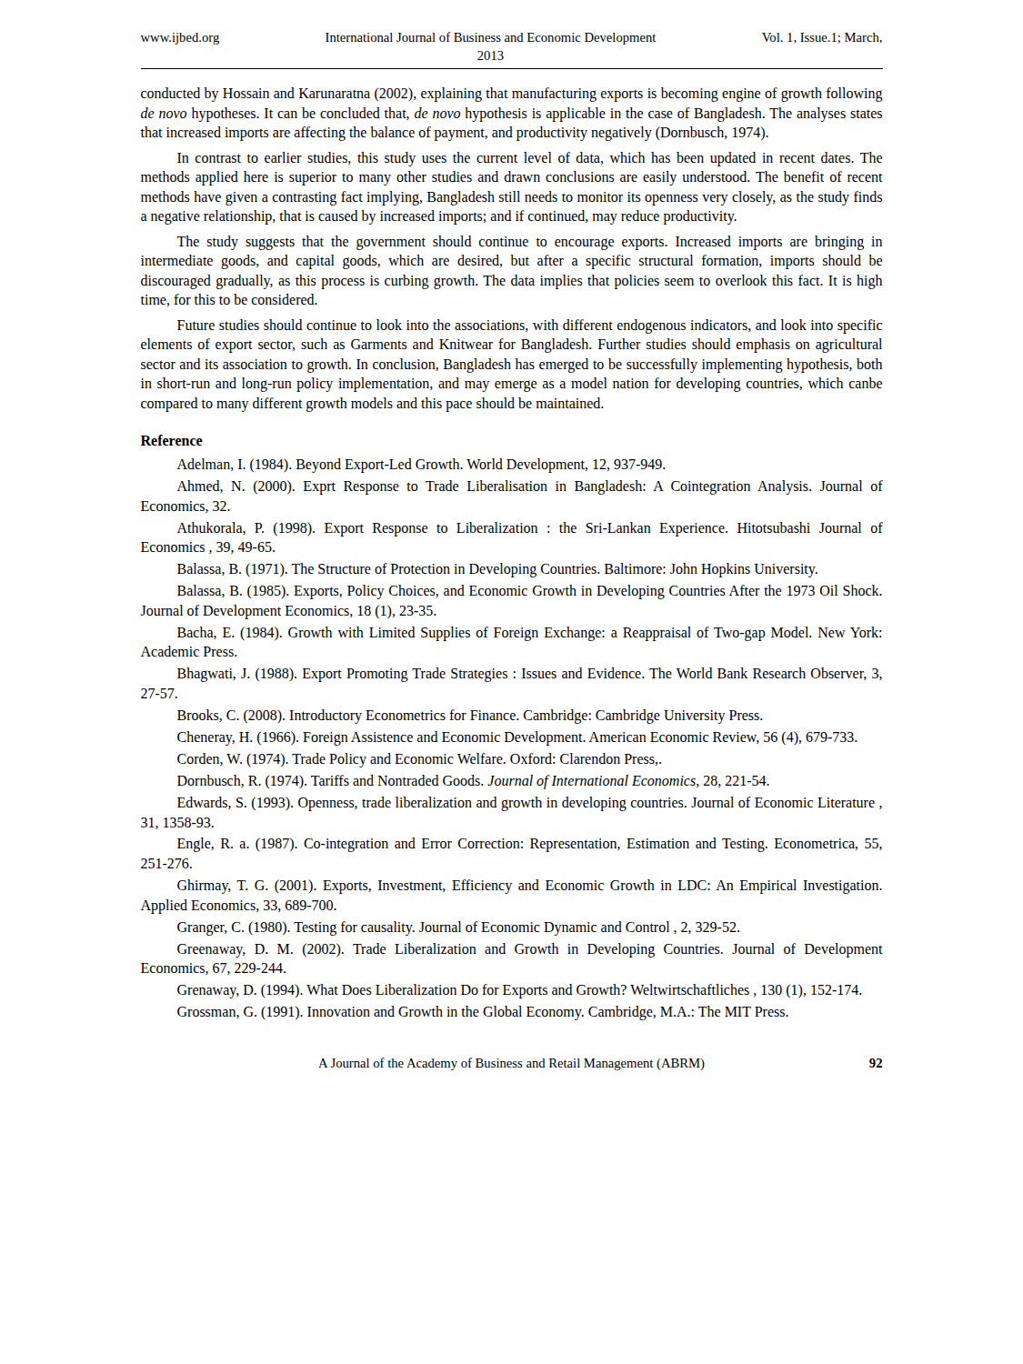www.ijbed.org
International Journal of Business and Economic Development
2013
Vol. 1, Issue.1; March,
conducted by Hossain and Karunaratna (2002), explaining that manufacturing exports is becoming engine of growth following de novo hypotheses. It can be concluded that, de novo hypothesis is applicable in the case of Bangladesh. The analyses states that increased imports are affecting the balance of payment, and productivity negatively (Dornbusch, 1974).
In contrast to earlier studies, this study uses the current level of data, which has been updated in recent dates. The methods applied here is superior to many other studies and drawn conclusions are easily understood. The benefit of recent methods have given a contrasting fact implying, Bangladesh still needs to monitor its openness very closely, as the study finds a negative relationship, that is caused by increased imports; and if continued, may reduce productivity.
The study suggests that the government should continue to encourage exports. Increased imports are bringing in intermediate goods, and capital goods, which are desired, but after a specific structural formation, imports should be discouraged gradually, as this process is curbing growth. The data implies that policies seem to overlook this fact. It is high time, for this to be considered.
Future studies should continue to look into the associations, with different endogenous indicators, and look into specific elements of export sector, such as Garments and Knitwear for Bangladesh. Further studies should emphasis on agricultural sector and its association to growth. In conclusion, Bangladesh has emerged to be successfully implementing hypothesis, both in short-run and long-run policy implementation, and may emerge as a model nation for developing countries, which canbe compared to many different growth models and this pace should be maintained.
Reference
Adelman, I. (1984). Beyond Export-Led Growth. World Development, 12, 937-949.
Ahmed, N. (2000). Exprt Response to Trade Liberalisation in Bangladesh: A Cointegration Analysis. Journal of Economics, 32.
Athukorala, P. (1998). Export Response to Liberalization : the Sri-Lankan Experience. Hitotsubashi Journal of Economics , 39, 49-65.
Balassa, B. (1971). The Structure of Protection in Developing Countries. Baltimore: John Hopkins University.
Balassa, B. (1985). Exports, Policy Choices, and Economic Growth in Developing Countries After the 1973 Oil Shock. Journal of Development Economics, 18 (1), 23-35.
Bacha, E. (1984). Growth with Limited Supplies of Foreign Exchange: a Reappraisal of Two-gap Model. New York: Academic Press.
Bhagwati, J. (1988). Export Promoting Trade Strategies : Issues and Evidence. The World Bank Research Observer, 3, 27-57.
Brooks, C. (2008). Introductory Econometrics for Finance. Cambridge: Cambridge University Press.
Cheneray, H. (1966). Foreign Assistence and Economic Development. American Economic Review, 56 (4), 679-733.
Corden, W. (1974). Trade Policy and Economic Welfare. Oxford: Clarendon Press,.
Dornbusch, R. (1974). Tariffs and Nontraded Goods. Journal of International Economics, 28, 221-54.
Edwards, S. (1993). Openness, trade liberalization and growth in developing countries. Journal of Economic Literature , 31, 1358-93.
Engle, R. a. (1987). Co-integration and Error Correction: Representation, Estimation and Testing. Econometrica, 55, 251-276.
Ghirmay, T. G. (2001). Exports, Investment, Efficiency and Economic Growth in LDC: An Empirical Investigation. Applied Economics, 33, 689-700.
Granger, C. (1980). Testing for causality. Journal of Economic Dynamic and Control , 2, 329-52.
Greenaway, D. M. (2002). Trade Liberalization and Growth in Developing Countries. Journal of Development Economics, 67, 229-244.
Grenaway, D. (1994). What Does Liberalization Do for Exports and Growth? Weltwirtschaftliches , 130 (1), 152-174.
Grossman, G. (1991). Innovation and Growth in the Global Economy. Cambridge, M.A.: The MIT Press.
A Journal of the Academy of Business and Retail Management (ABRM)
92